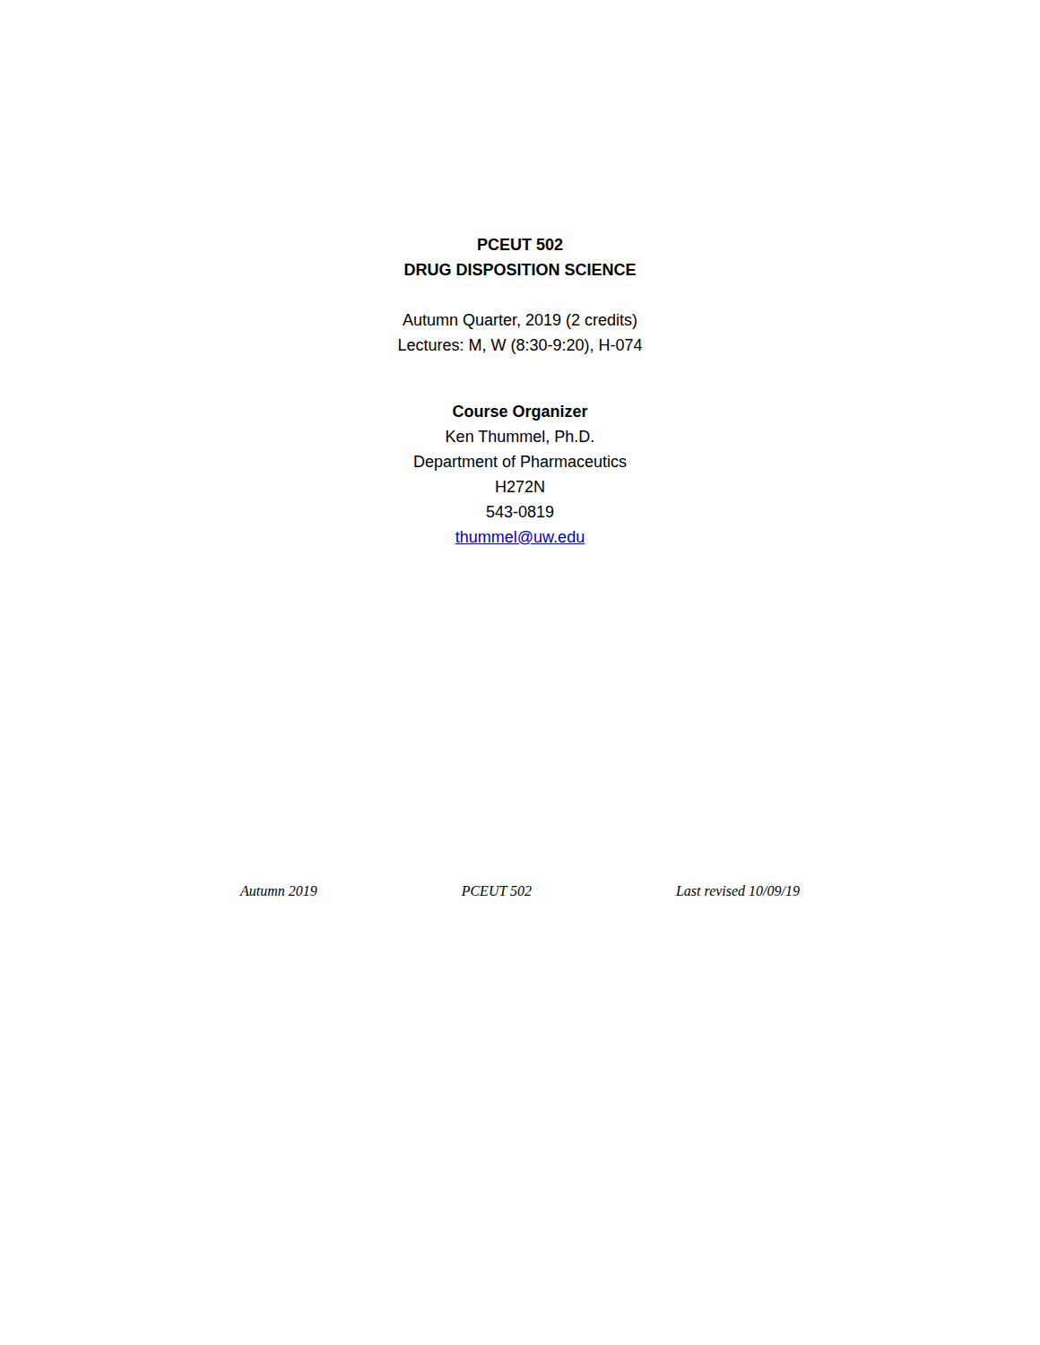PCEUT 502
DRUG DISPOSITION SCIENCE
Autumn Quarter, 2019 (2 credits)
Lectures: M, W (8:30-9:20), H-074
Course Organizer
Ken Thummel, Ph.D.
Department of Pharmaceutics
H272N
543-0819
thummel@uw.edu
Autumn 2019 PCEUT 502 Last revised 10/09/19